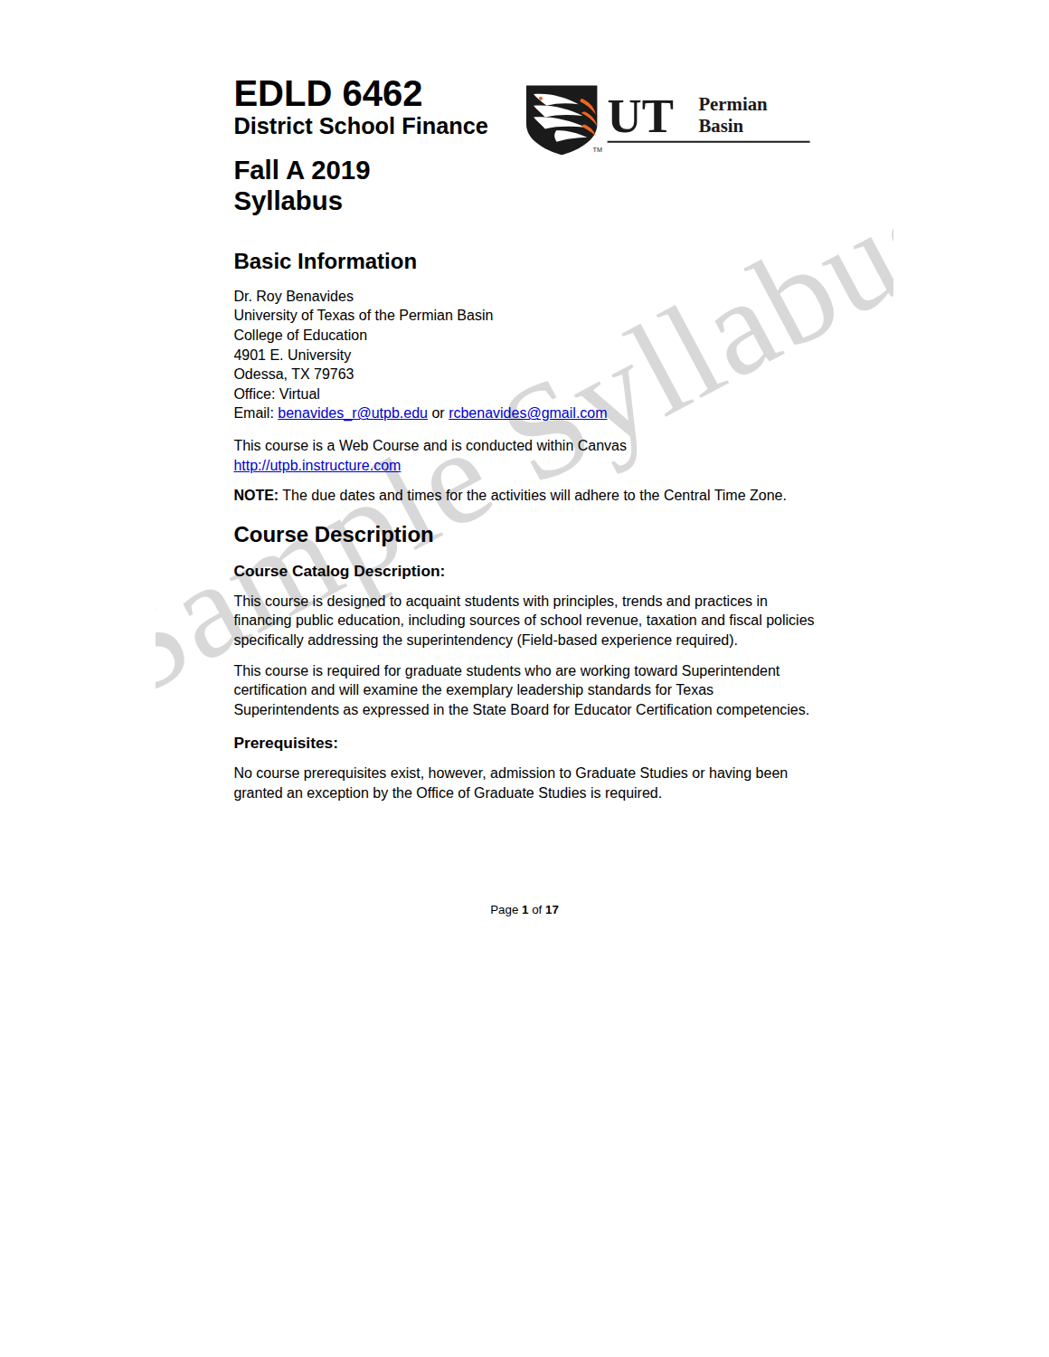Sample Syllabus
EDLD 6462
District School Finance
Fall A 2019
Syllabus
UT Permian Basin TM
Basic Information
Dr. Roy Benavides
University of Texas of the Permian Basin
College of Education
4901 E. University
Odessa, TX 79763
Office: Virtual
Email: benavides_r@utpb.edu or rcbenavides@gmail.com
This course is a Web Course and is conducted within Canvas
http://utpb.instructure.com
NOTE: The due dates and times for the activities will adhere to the Central Time Zone.
Course Description
Course Catalog Description:
This course is designed to acquaint students with principles, trends and practices in financing public education, including sources of school revenue, taxation and fiscal policies specifically addressing the superintendency (Field-based experience required).
This course is required for graduate students who are working toward Superintendent certification and will examine the exemplary leadership standards for Texas Superintendents as expressed in the State Board for Educator Certification competencies.
Prerequisites:
No course prerequisites exist, however, admission to Graduate Studies or having been granted an exception by the Office of Graduate Studies is required.
Page 1 of 17